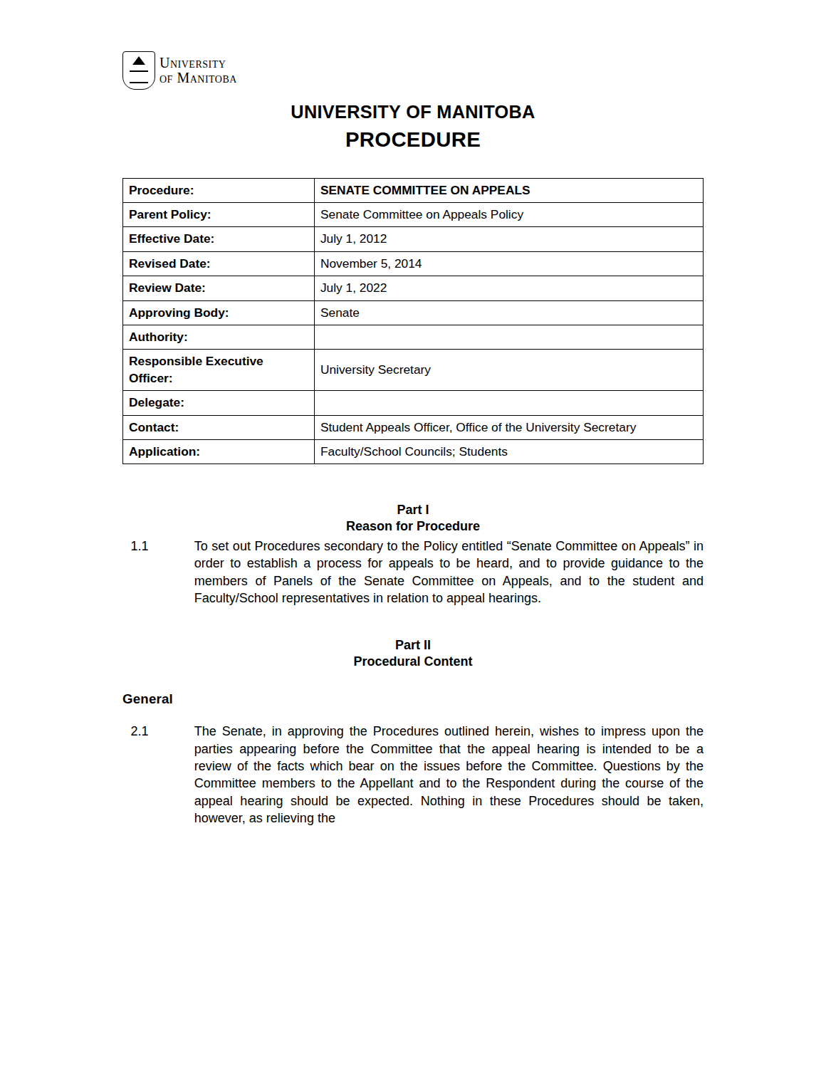University
of Manitoba
UNIVERSITY OF MANITOBA
PROCEDURE
| Procedure: | SENATE COMMITTEE ON APPEALS |
| Parent Policy: | Senate Committee on Appeals Policy |
| Effective Date: | July 1, 2012 |
| Revised Date: | November 5, 2014 |
| Review Date: | July 1, 2022 |
| Approving Body: | Senate |
| Authority: | |
| Responsible Executive Officer: | University Secretary |
| Delegate: | |
| Contact: | Student Appeals Officer, Office of the University Secretary |
| Application: | Faculty/School Councils; Students |
Part I Reason for Procedure
1.1
To set out Procedures secondary to the Policy entitled “Senate Committee on Appeals” in order to establish a process for appeals to be heard, and to provide guidance to the members of Panels of the Senate Committee on Appeals, and to the student and Faculty/School representatives in relation to appeal hearings.
Part II Procedural Content
General
2.1
The Senate, in approving the Procedures outlined herein, wishes to impress upon the parties appearing before the Committee that the appeal hearing is intended to be a review of the facts which bear on the issues before the Committee. Questions by the Committee members to the Appellant and to the Respondent during the course of the appeal hearing should be expected. Nothing in these Procedures should be taken, however, as relieving the